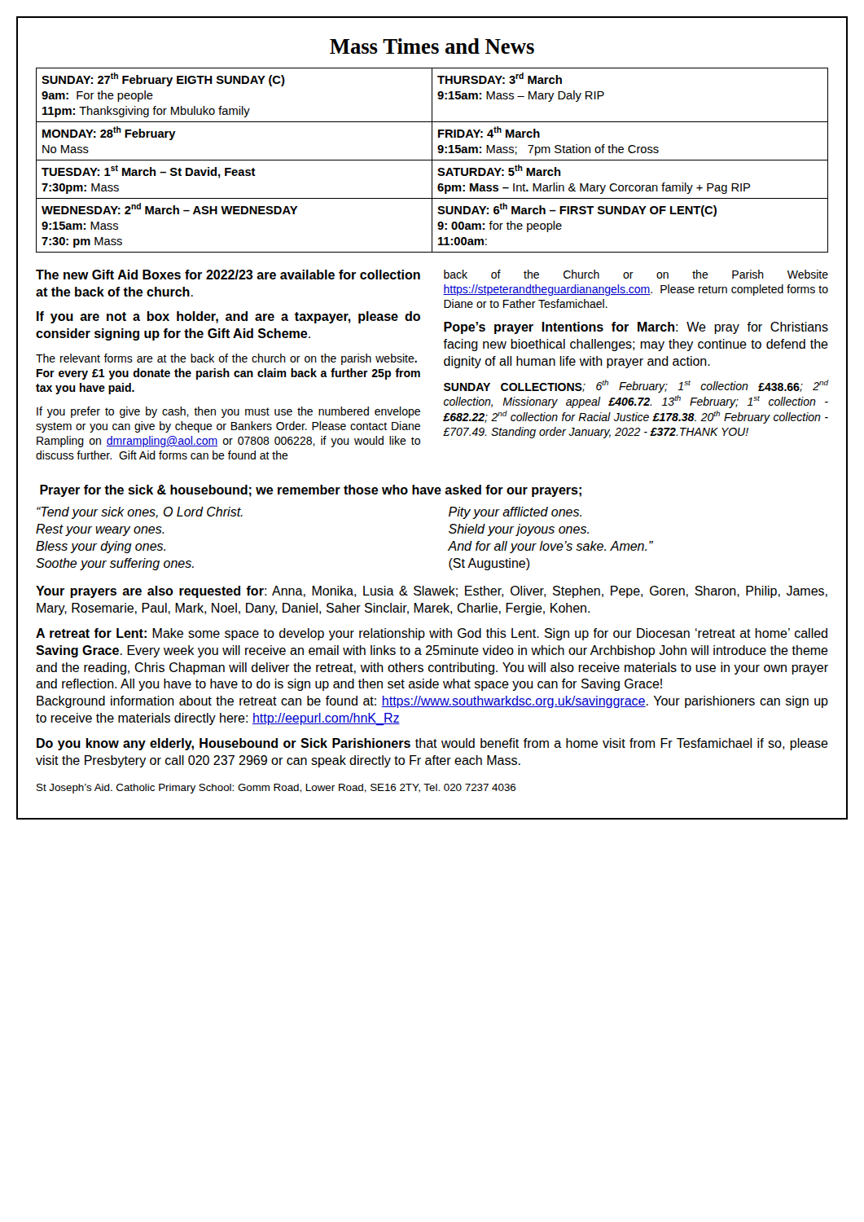Mass Times and News
| SUNDAY: 27 th February EIGTH SUNDAY (C) 9am: For the people 11pm: Thanksgiving for Mbuluko family | THURSDAY: 3 rd March 9:15am: Mass – Mary Daly RIP |
| MONDAY: 28 th February No Mass | FRIDAY: 4 th March 9:15am: Mass; 7pm Station of the Cross |
| TUESDAY: 1 st March – St David, Feast 7:30pm: Mass | SATURDAY: 5 th March 6pm: Mass – Int . Marlin & Mary Corcoran family + Pag RIP |
| WEDNESDAY: 2 nd March – ASH WEDNESDAY 9:15am: Mass 7:30: pm Mass | SUNDAY: 6 th March – FIRST SUNDAY OF LENT(C) 9: 00am: for the people 11:00am : |
The new Gift Aid Boxes for 2022/23 are available for collection at the back of the church.
If you are not a box holder, and are a taxpayer, please do consider signing up for the Gift Aid Scheme.
The relevant forms are at the back of the church or on the parish website. For every £1 you donate the parish can claim back a further 25p from tax you have paid.
If you prefer to give by cash, then you must use the numbered envelope system or you can give by cheque or Bankers Order. Please contact Diane Rampling on dmrampling@aol.com or 07808 006228, if you would like to discuss further. Gift Aid forms can be found at the
back of the Church or on the Parish Website https://stpeterandtheguardianangels.com. Please return completed forms to Diane or to Father Tesfamichael.
Pope’s prayer Intentions for March: We pray for Christians facing new bioethical challenges; may they continue to defend the dignity of all human life with prayer and action.
SUNDAY COLLECTIONS; 6th February; 1st collection £438.66; 2nd collection, Missionary appeal £406.72. 13th February; 1st collection - £682.22; 2nd collection for Racial Justice £178.38. 20th February collection - £707.49. Standing order January, 2022 - £372.THANK YOU!
Prayer for the sick & housebound; we remember those who have asked for our prayers;
“Tend your sick ones, O Lord Christ.
Rest your weary ones.
Bless your dying ones.
Soothe your suffering ones.
Pity your afflicted ones.
Shield your joyous ones.
And for all your love’s sake. Amen.”
(St Augustine)
Your prayers are also requested for: Anna, Monika, Lusia & Slawek; Esther, Oliver, Stephen, Pepe, Goren, Sharon, Philip, James, Mary, Rosemarie, Paul, Mark, Noel, Dany, Daniel, Saher Sinclair, Marek, Charlie, Fergie, Kohen.
A retreat for Lent: Make some space to develop your relationship with God this Lent. Sign up for our Diocesan ‘retreat at home’ called Saving Grace. Every week you will receive an email with links to a 25minute video in which our Archbishop John will introduce the theme and the reading, Chris Chapman will deliver the retreat, with others contributing. You will also receive materials to use in your own prayer and reflection. All you have to have to do is sign up and then set aside what space you can for Saving Grace!
Background information about the retreat can be found at: https://www.southwarkdsc.org.uk/savinggrace. Your parishioners can sign up to receive the materials directly here: http://eepurl.com/hnK_Rz
Do you know any elderly, Housebound or Sick Parishioners that would benefit from a home visit from Fr Tesfamichael if so, please visit the Presbytery or call 020 237 2969 or can speak directly to Fr after each Mass.
St Joseph’s Aid. Catholic Primary School: Gomm Road, Lower Road, SE16 2TY, Tel. 020 7237 4036